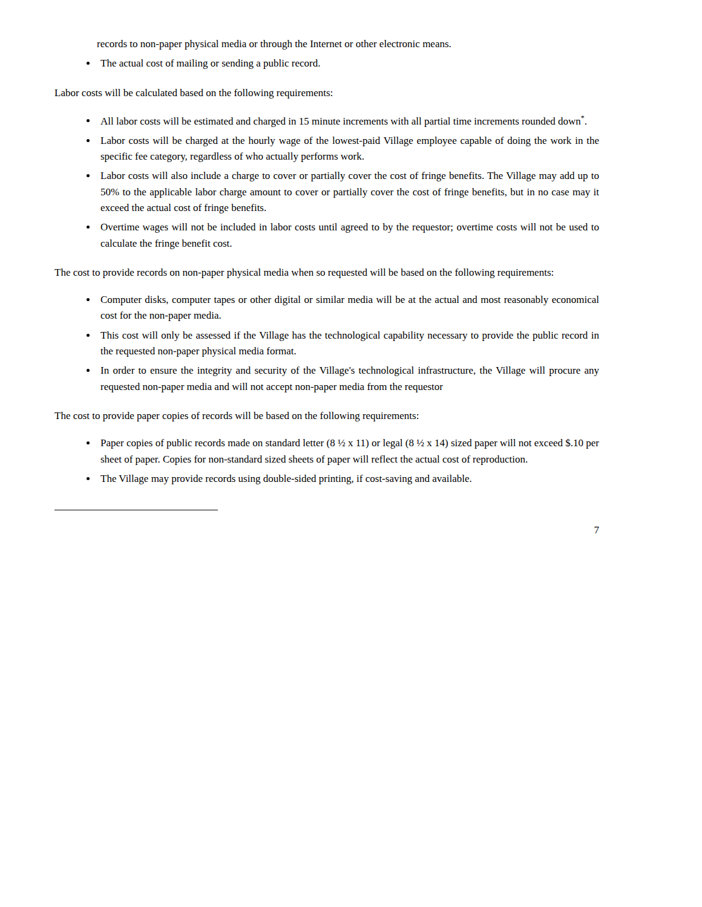records to non-paper physical media or through the Internet or other electronic means.
The actual cost of mailing or sending a public record.
Labor costs will be calculated based on the following requirements:
All labor costs will be estimated and charged in 15 minute increments with all partial time increments rounded down*.
Labor costs will be charged at the hourly wage of the lowest-paid Village employee capable of doing the work in the specific fee category, regardless of who actually performs work.
Labor costs will also include a charge to cover or partially cover the cost of fringe benefits. The Village may add up to 50% to the applicable labor charge amount to cover or partially cover the cost of fringe benefits, but in no case may it exceed the actual cost of fringe benefits.
Overtime wages will not be included in labor costs until agreed to by the requestor; overtime costs will not be used to calculate the fringe benefit cost.
The cost to provide records on non-paper physical media when so requested will be based on the following requirements:
Computer disks, computer tapes or other digital or similar media will be at the actual and most reasonably economical cost for the non-paper media.
This cost will only be assessed if the Village has the technological capability necessary to provide the public record in the requested non-paper physical media format.
In order to ensure the integrity and security of the Village's technological infrastructure, the Village will procure any requested non-paper media and will not accept non-paper media from the requestor
The cost to provide paper copies of records will be based on the following requirements:
Paper copies of public records made on standard letter (8 ½ x 11) or legal (8 ½ x 14) sized paper will not exceed $.10 per sheet of paper. Copies for non-standard sized sheets of paper will reflect the actual cost of reproduction.
The Village may provide records using double-sided printing, if cost-saving and available.
7